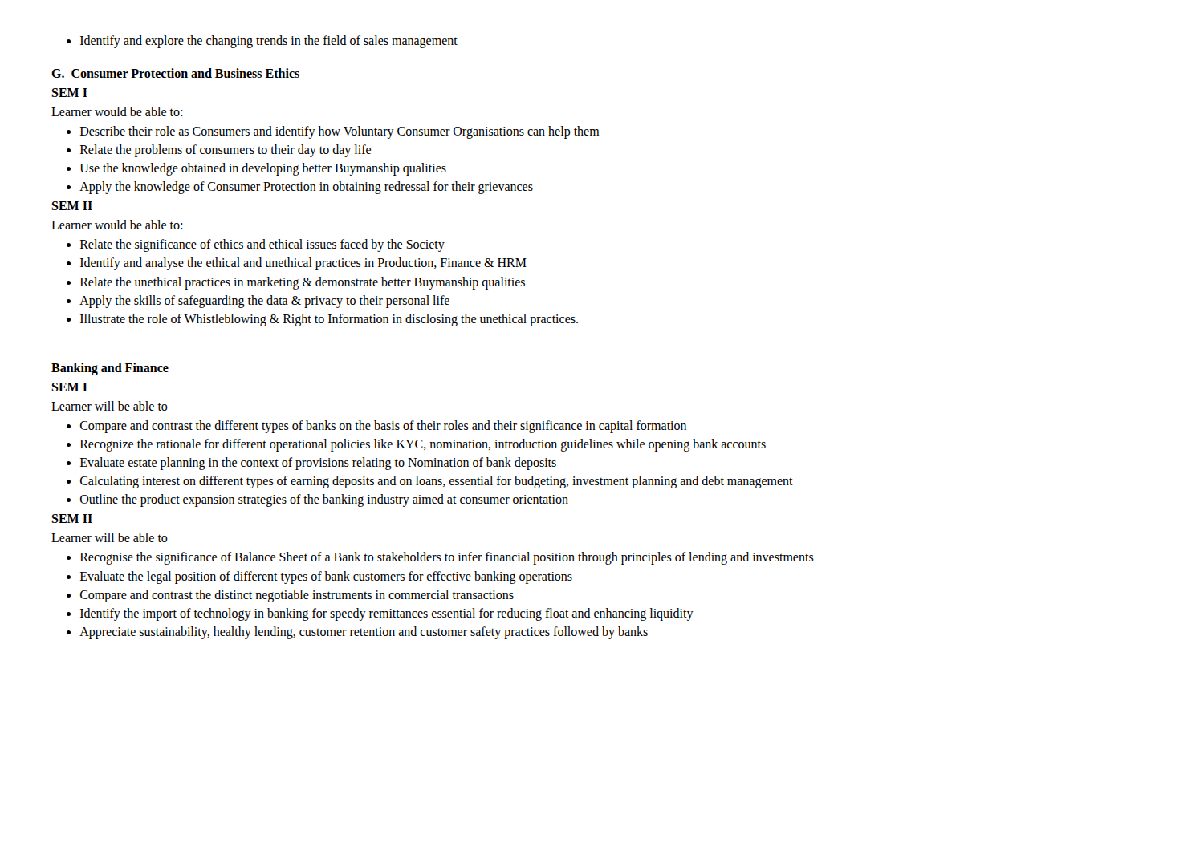Identify and explore the changing trends in the field of sales management
G. Consumer Protection and Business Ethics
SEM I
Learner would be able to:
Describe their role as Consumers and identify how Voluntary Consumer Organisations can help them
Relate the problems of consumers to their day to day life
Use the knowledge obtained in developing better Buymanship qualities
Apply the knowledge of Consumer Protection in obtaining redressal for their grievances
SEM II
Learner would be able to:
Relate the significance of ethics and ethical issues faced by the Society
Identify and analyse the ethical and unethical practices in Production, Finance & HRM
Relate the unethical practices in marketing & demonstrate better Buymanship qualities
Apply the skills of safeguarding the data & privacy to their personal life
Illustrate the role of Whistleblowing & Right to Information in disclosing the unethical practices.
Banking and Finance
SEM I
Learner will be able to
Compare and contrast the different types of banks on the basis of their roles and their significance in capital formation
Recognize the rationale for different operational policies like KYC, nomination, introduction guidelines while opening bank accounts
Evaluate estate planning in the context of provisions relating to Nomination of bank deposits
Calculating interest on different types of earning deposits and on loans, essential for budgeting, investment planning and debt management
Outline the product expansion strategies of the banking industry aimed at consumer orientation
SEM II
Learner will be able to
Recognise the significance of Balance Sheet of a Bank to stakeholders to infer financial position through principles of lending and investments
Evaluate the legal position of different types of bank customers for effective banking operations
Compare and contrast the distinct negotiable instruments in commercial transactions
Identify the import of technology in banking for speedy remittances essential for reducing float and enhancing liquidity
Appreciate sustainability, healthy lending, customer retention and customer safety practices followed by banks